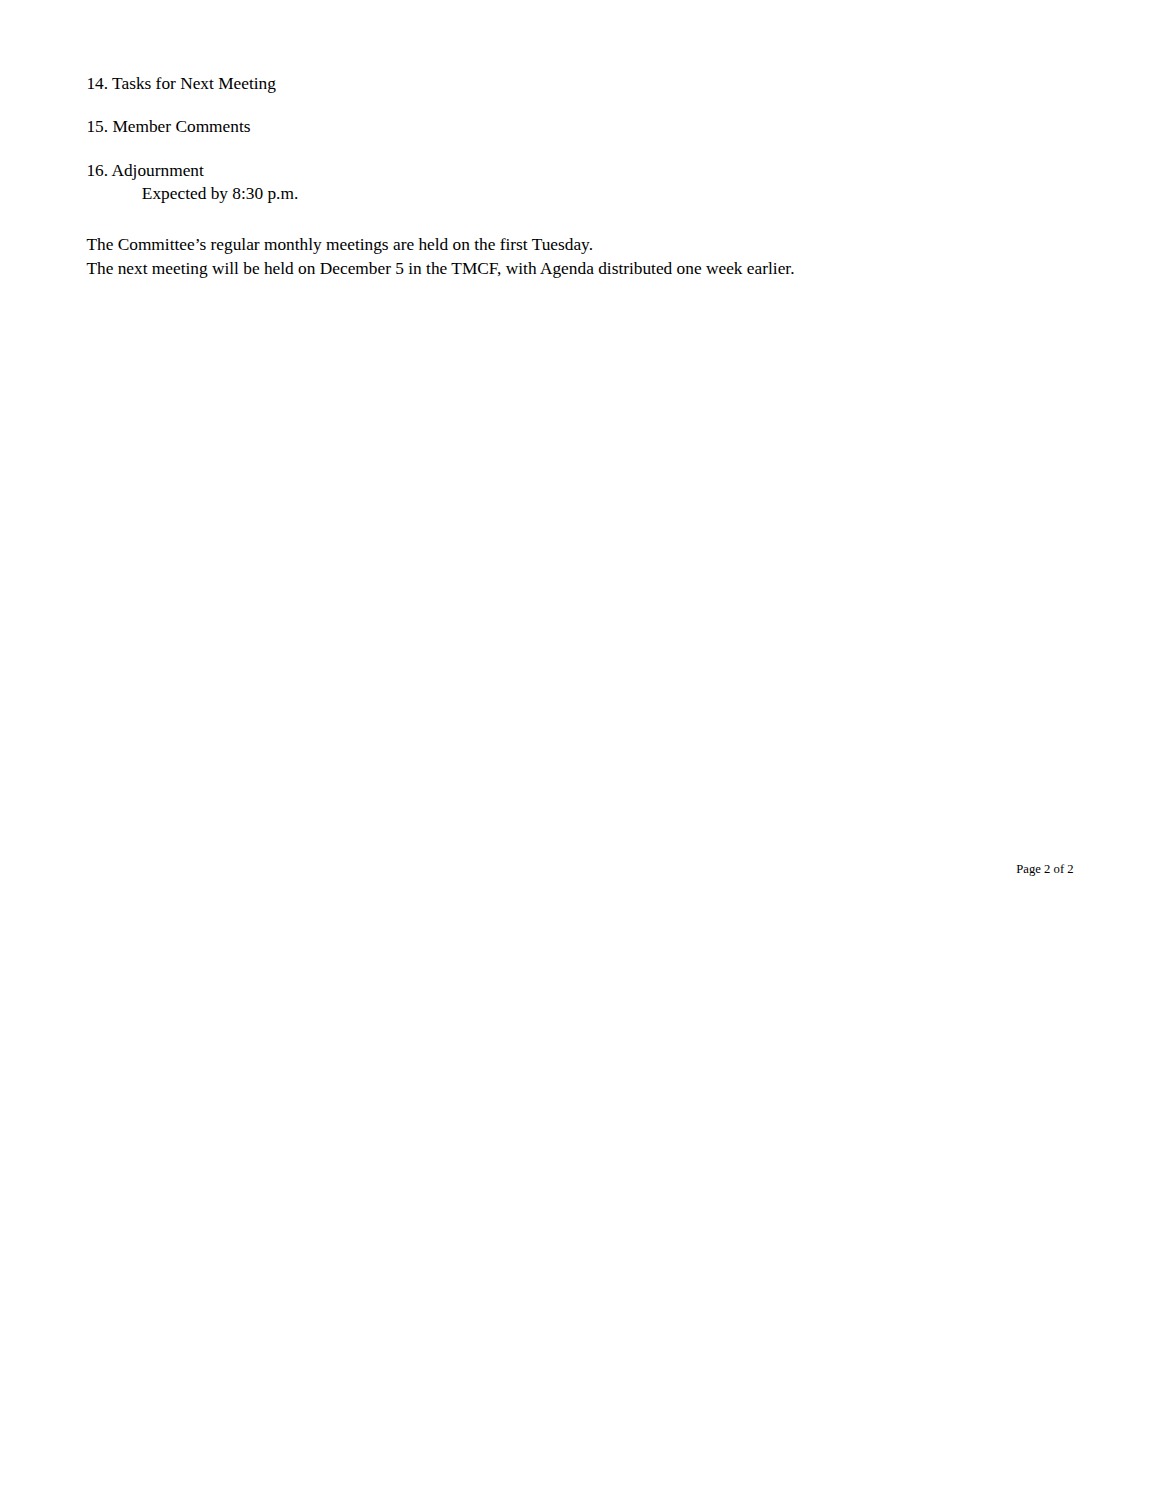14. Tasks for Next Meeting
15. Member Comments
16. Adjournment
Expected by 8:30 p.m.
The Committee’s regular monthly meetings are held on the first Tuesday.
The next meeting will be held on December 5 in the TMCF, with Agenda distributed one week earlier.
Page 2 of 2